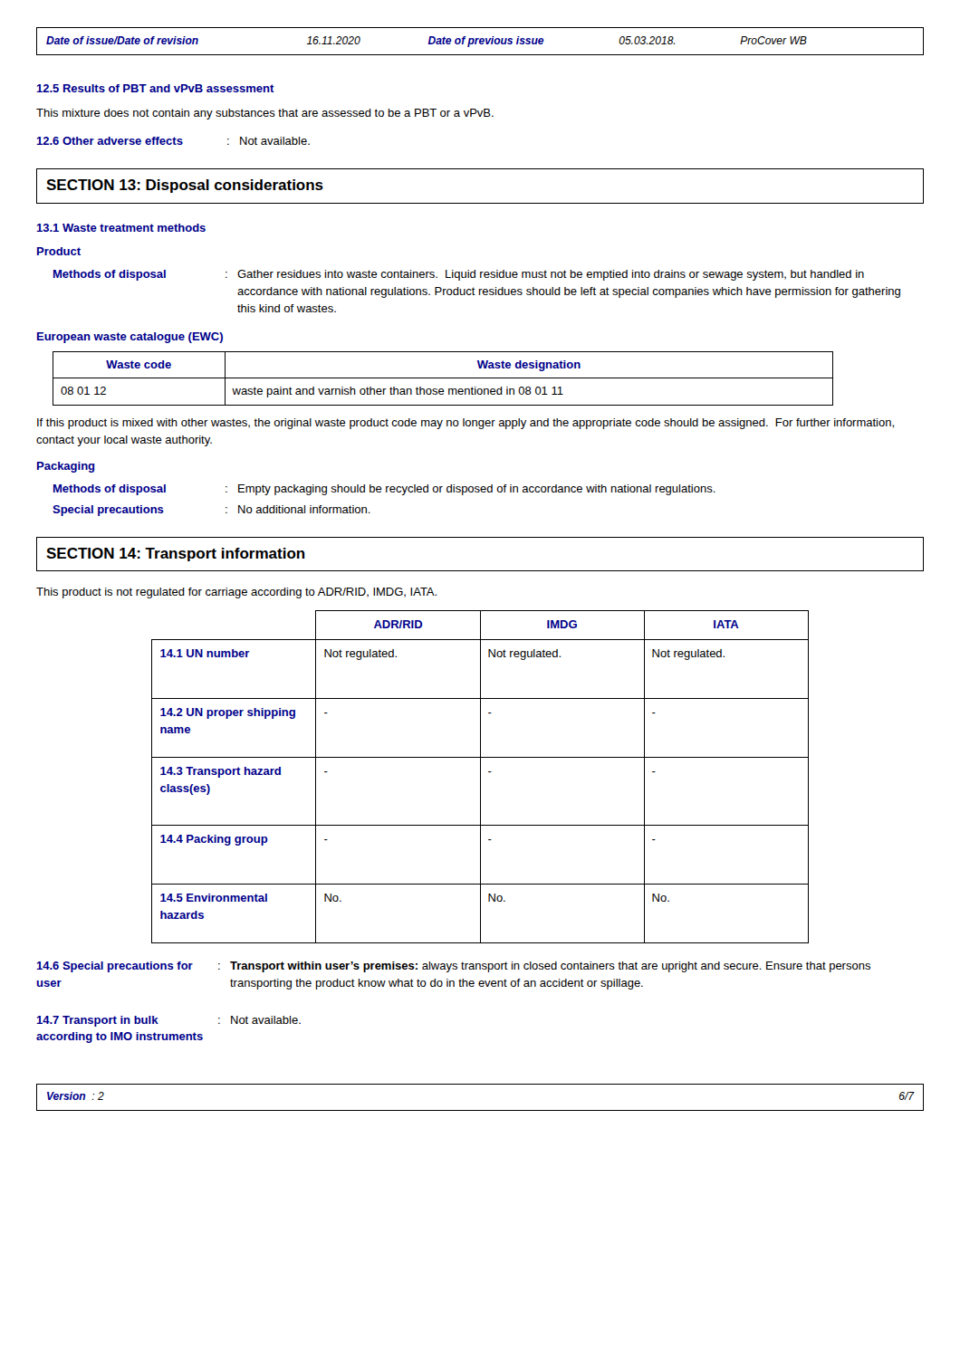| Date of issue/Date of revision | 16.11.2020 | Date of previous issue | 05.03.2018. | ProCover WB |
12.5 Results of PBT and vPvB assessment
This mixture does not contain any substances that are assessed to be a PBT or a vPvB.
| 12.6 Other adverse effects | : | Not available. |
SECTION 13: Disposal considerations
13.1 Waste treatment methods
Product
| Methods of disposal | : | Gather residues into waste containers. Liquid residue must not be emptied into drains or sewage system, but handled in accordance with national regulations. Product residues should be left at special companies which have permission for gathering this kind of wastes. |
European waste catalogue (EWC)
| Waste code | Waste designation |
| --- | --- |
| 08 01 12 | waste paint and varnish other than those mentioned in 08 01 11 |
If this product is mixed with other wastes, the original waste product code may no longer apply and the appropriate code should be assigned. For further information, contact your local waste authority.
Packaging
| Methods of disposal | : | Empty packaging should be recycled or disposed of in accordance with national regulations. |
| Special precautions | : | No additional information. |
SECTION 14: Transport information
This product is not regulated for carriage according to ADR/RID, IMDG, IATA.
| | ADR/RID | IMDG | IATA |
| --- | --- | --- | --- |
| 14.1 UN number | Not regulated. | Not regulated. | Not regulated. |
| 14.2 UN proper shipping name | - | - | - |
| 14.3 Transport hazard class(es) | - | - | - |
| 14.4 Packing group | - | - | - |
| 14.5 Environmental hazards | No. | No. | No. |
| 14.6 Special precautions for user | : | Transport within user’s premises: always transport in closed containers that are upright and secure. Ensure that persons transporting the product know what to do in the event of an accident or spillage. |
| 14.7 Transport in bulk according to IMO instruments | : | Not available. |
| Version : 2 | 6/7 |